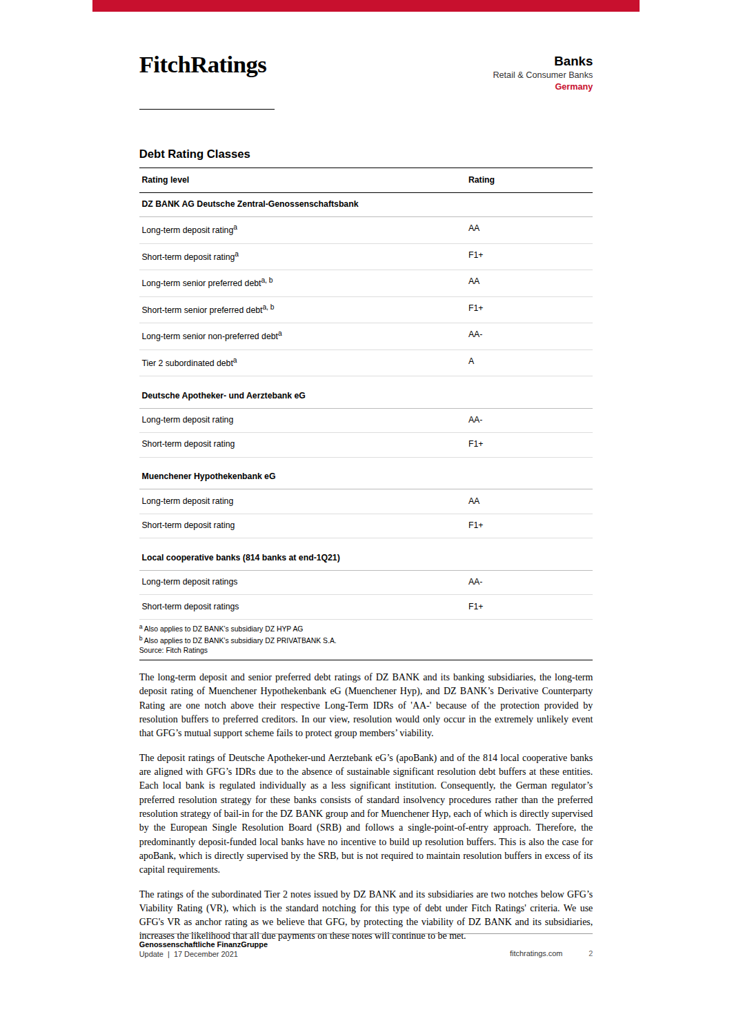Fitch Ratings
Banks
Retail & Consumer Banks
Germany
Debt Rating Classes
| Rating level | Rating |
| --- | --- |
| DZ BANK AG Deutsche Zentral-Genossenschaftsbank |
| Long-term deposit rating a | AA |
| Short-term deposit rating a | F1+ |
| Long-term senior preferred debt a, b | AA |
| Short-term senior preferred debt a, b | F1+ |
| Long-term senior non-preferred debt a | AA- |
| Tier 2 subordinated debt a | A |
| Deutsche Apotheker- und Aerztebank eG |
| Long-term deposit rating | AA- |
| Short-term deposit rating | F1+ |
| Muenchener Hypothekenbank eG |
| Long-term deposit rating | AA |
| Short-term deposit rating | F1+ |
| Local cooperative banks (814 banks at end-1Q21) |
| Long-term deposit ratings | AA- |
| Short-term deposit ratings | F1+ |
a Also applies to DZ BANK’s subsidiary DZ HYP AG
b Also applies to DZ BANK’s subsidiary DZ PRIVATBANK S.A.
Source: Fitch Ratings
The long-term deposit and senior preferred debt ratings of DZ BANK and its banking subsidiaries, the long-term deposit rating of Muenchener Hypothekenbank eG (Muenchener Hyp), and DZ BANK’s Derivative Counterparty Rating are one notch above their respective Long-Term IDRs of 'AA-' because of the protection provided by resolution buffers to preferred creditors. In our view, resolution would only occur in the extremely unlikely event that GFG’s mutual support scheme fails to protect group members’ viability.
The deposit ratings of Deutsche Apotheker-und Aerztebank eG’s (apoBank) and of the 814 local cooperative banks are aligned with GFG’s IDRs due to the absence of sustainable significant resolution debt buffers at these entities. Each local bank is regulated individually as a less significant institution. Consequently, the German regulator’s preferred resolution strategy for these banks consists of standard insolvency procedures rather than the preferred resolution strategy of bail-in for the DZ BANK group and for Muenchener Hyp, each of which is directly supervised by the European Single Resolution Board (SRB) and follows a single-point-of-entry approach. Therefore, the predominantly deposit-funded local banks have no incentive to build up resolution buffers. This is also the case for apoBank, which is directly supervised by the SRB, but is not required to maintain resolution buffers in excess of its capital requirements.
The ratings of the subordinated Tier 2 notes issued by DZ BANK and its subsidiaries are two notches below GFG’s Viability Rating (VR), which is the standard notching for this type of debt under Fitch Ratings' criteria. We use GFG's VR as anchor rating as we believe that GFG, by protecting the viability of DZ BANK and its subsidiaries, increases the likelihood that all due payments on these notes will continue to be met.
Genossenschaftliche FinanzGruppe
Update | 17 December 2021
fitchratings.com 2